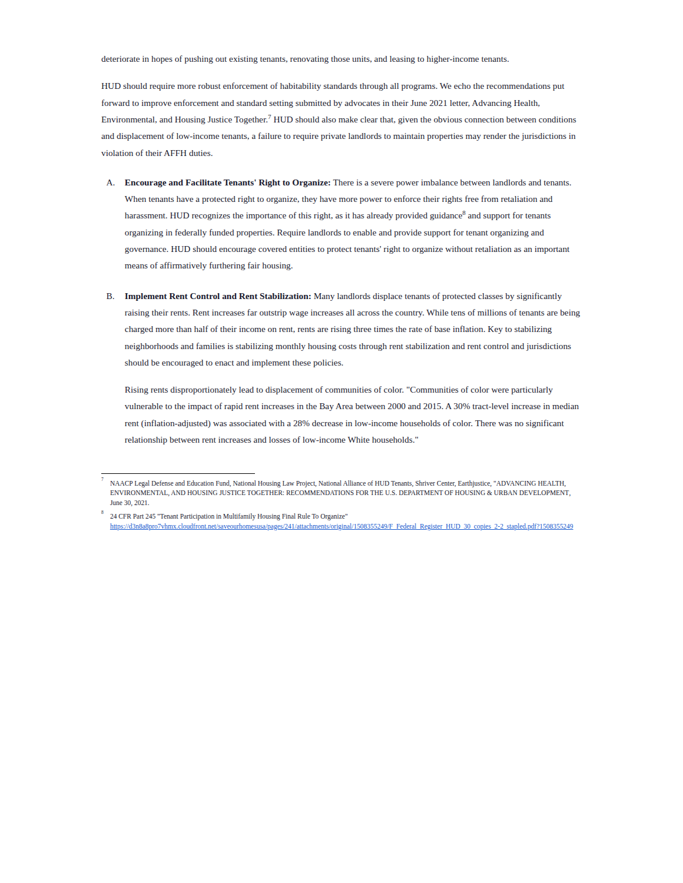deteriorate in hopes of pushing out existing tenants, renovating those units, and leasing to higher-income tenants.
HUD should require more robust enforcement of habitability standards through all programs. We echo the recommendations put forward to improve enforcement and standard setting submitted by advocates in their June 2021 letter, Advancing Health, Environmental, and Housing Justice Together.7 HUD should also make clear that, given the obvious connection between conditions and displacement of low-income tenants, a failure to require private landlords to maintain properties may render the jurisdictions in violation of their AFFH duties.
Encourage and Facilitate Tenants' Right to Organize: There is a severe power imbalance between landlords and tenants. When tenants have a protected right to organize, they have more power to enforce their rights free from retaliation and harassment. HUD recognizes the importance of this right, as it has already provided guidance8 and support for tenants organizing in federally funded properties. Require landlords to enable and provide support for tenant organizing and governance. HUD should encourage covered entities to protect tenants' right to organize without retaliation as an important means of affirmatively furthering fair housing.
Implement Rent Control and Rent Stabilization: Many landlords displace tenants of protected classes by significantly raising their rents. Rent increases far outstrip wage increases all across the country. While tens of millions of tenants are being charged more than half of their income on rent, rents are rising three times the rate of base inflation. Key to stabilizing neighborhoods and families is stabilizing monthly housing costs through rent stabilization and rent control and jurisdictions should be encouraged to enact and implement these policies.
Rising rents disproportionately lead to displacement of communities of color. "Communities of color were particularly vulnerable to the impact of rapid rent increases in the Bay Area between 2000 and 2015. A 30% tract-level increase in median rent (inflation-adjusted) was associated with a 28% decrease in low-income households of color. There was no significant relationship between rent increases and losses of low-income White households."
7 NAACP Legal Defense and Education Fund, National Housing Law Project, National Alliance of HUD Tenants, Shriver Center, Earthjustice, "ADVANCING HEALTH, ENVIRONMENTAL, AND HOUSING JUSTICE TOGETHER: RECOMMENDATIONS FOR THE U.S. DEPARTMENT OF HOUSING & URBAN DEVELOPMENT, June 30, 2021.
8 24 CFR Part 245 "Tenant Participation in Multifamily Housing Final Rule To Organize"
https://d3n8a8pro7vhmx.cloudfront.net/saveourhomesusa/pages/241/attachments/original/1508355249/F_Federal_Register_HUD_30_copies_2-2_stapled.pdf?1508355249